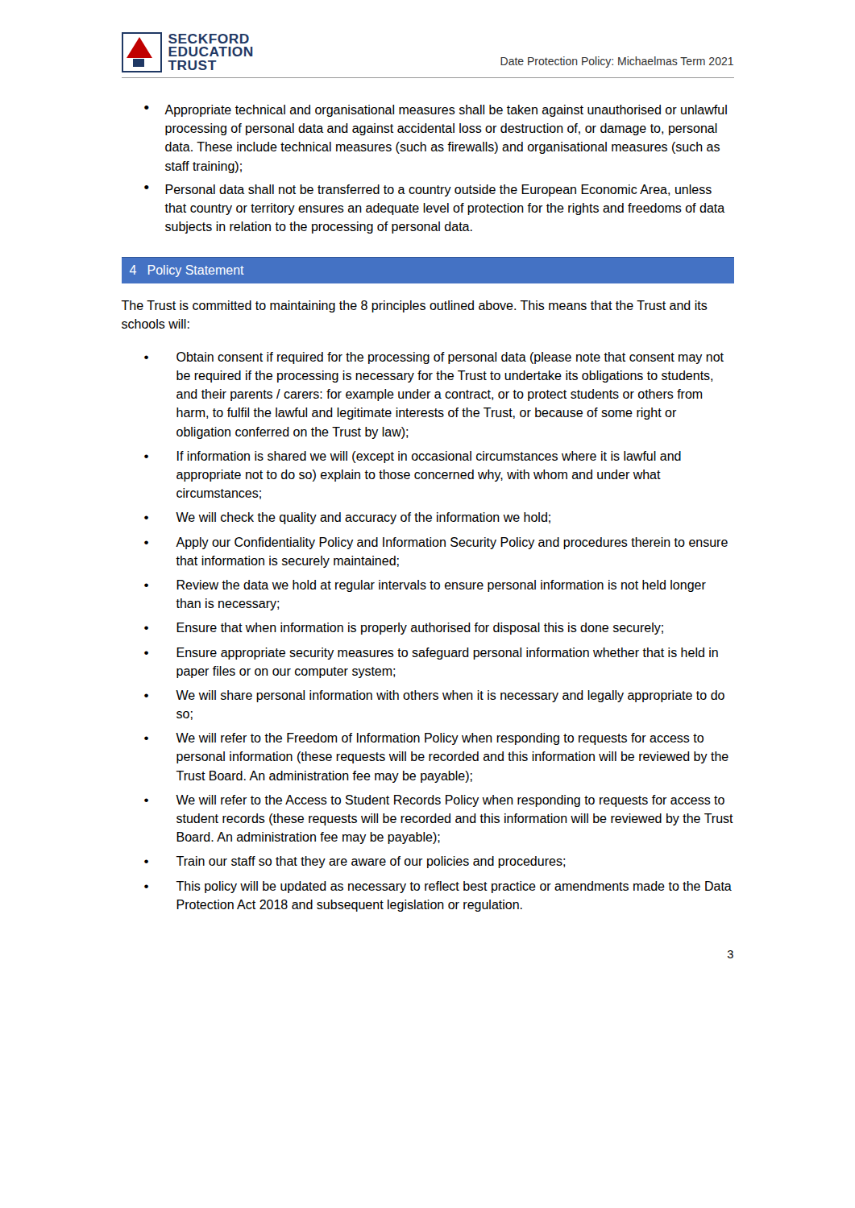SECKFORD EDUCATION TRUST
Date Protection Policy: Michaelmas Term 2021
Appropriate technical and organisational measures shall be taken against unauthorised or unlawful processing of personal data and against accidental loss or destruction of, or damage to, personal data. These include technical measures (such as firewalls) and organisational measures (such as staff training);
Personal data shall not be transferred to a country outside the European Economic Area, unless that country or territory ensures an adequate level of protection for the rights and freedoms of data subjects in relation to the processing of personal data.
4 Policy Statement
The Trust is committed to maintaining the 8 principles outlined above. This means that the Trust and its schools will:
Obtain consent if required for the processing of personal data (please note that consent may not be required if the processing is necessary for the Trust to undertake its obligations to students, and their parents / carers: for example under a contract, or to protect students or others from harm, to fulfil the lawful and legitimate interests of the Trust, or because of some right or obligation conferred on the Trust by law);
If information is shared we will (except in occasional circumstances where it is lawful and appropriate not to do so) explain to those concerned why, with whom and under what circumstances;
We will check the quality and accuracy of the information we hold;
Apply our Confidentiality Policy and Information Security Policy and procedures therein to ensure that information is securely maintained;
Review the data we hold at regular intervals to ensure personal information is not held longer than is necessary;
Ensure that when information is properly authorised for disposal this is done securely;
Ensure appropriate security measures to safeguard personal information whether that is held in paper files or on our computer system;
We will share personal information with others when it is necessary and legally appropriate to do so;
We will refer to the Freedom of Information Policy when responding to requests for access to personal information (these requests will be recorded and this information will be reviewed by the Trust Board. An administration fee may be payable);
We will refer to the Access to Student Records Policy when responding to requests for access to student records (these requests will be recorded and this information will be reviewed by the Trust Board. An administration fee may be payable);
Train our staff so that they are aware of our policies and procedures;
This policy will be updated as necessary to reflect best practice or amendments made to the Data Protection Act 2018 and subsequent legislation or regulation.
3